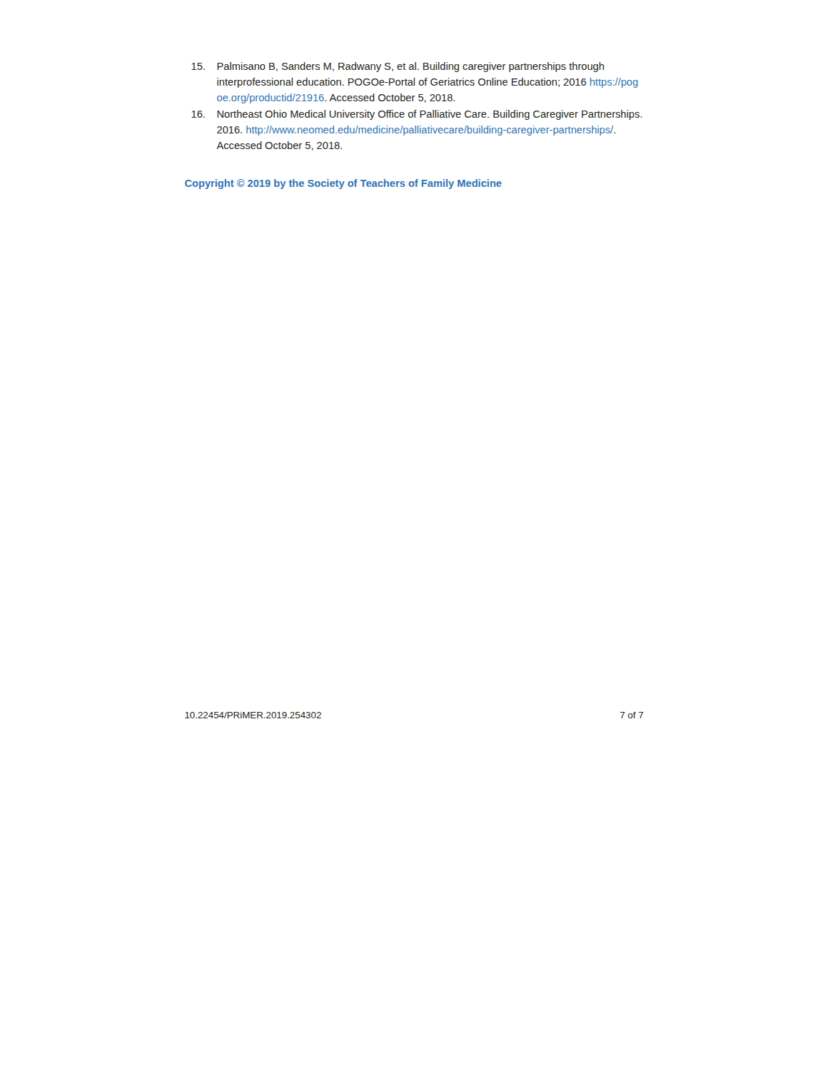Palmisano B, Sanders M, Radwany S, et al. Building caregiver partnerships through interprofessional education. POGOe-Portal of Geriatrics Online Education; 2016 https://pogoe.org/productid/21916. Accessed October 5, 2018.
Northeast Ohio Medical University Office of Palliative Care. Building Caregiver Partnerships. 2016. http://www.neomed.edu/medicine/palliativecare/building-caregiver-partnerships/. Accessed October 5, 2018.
Copyright © 2019 by the Society of Teachers of Family Medicine
10.22454/PRiMER.2019.254302 7 of 7